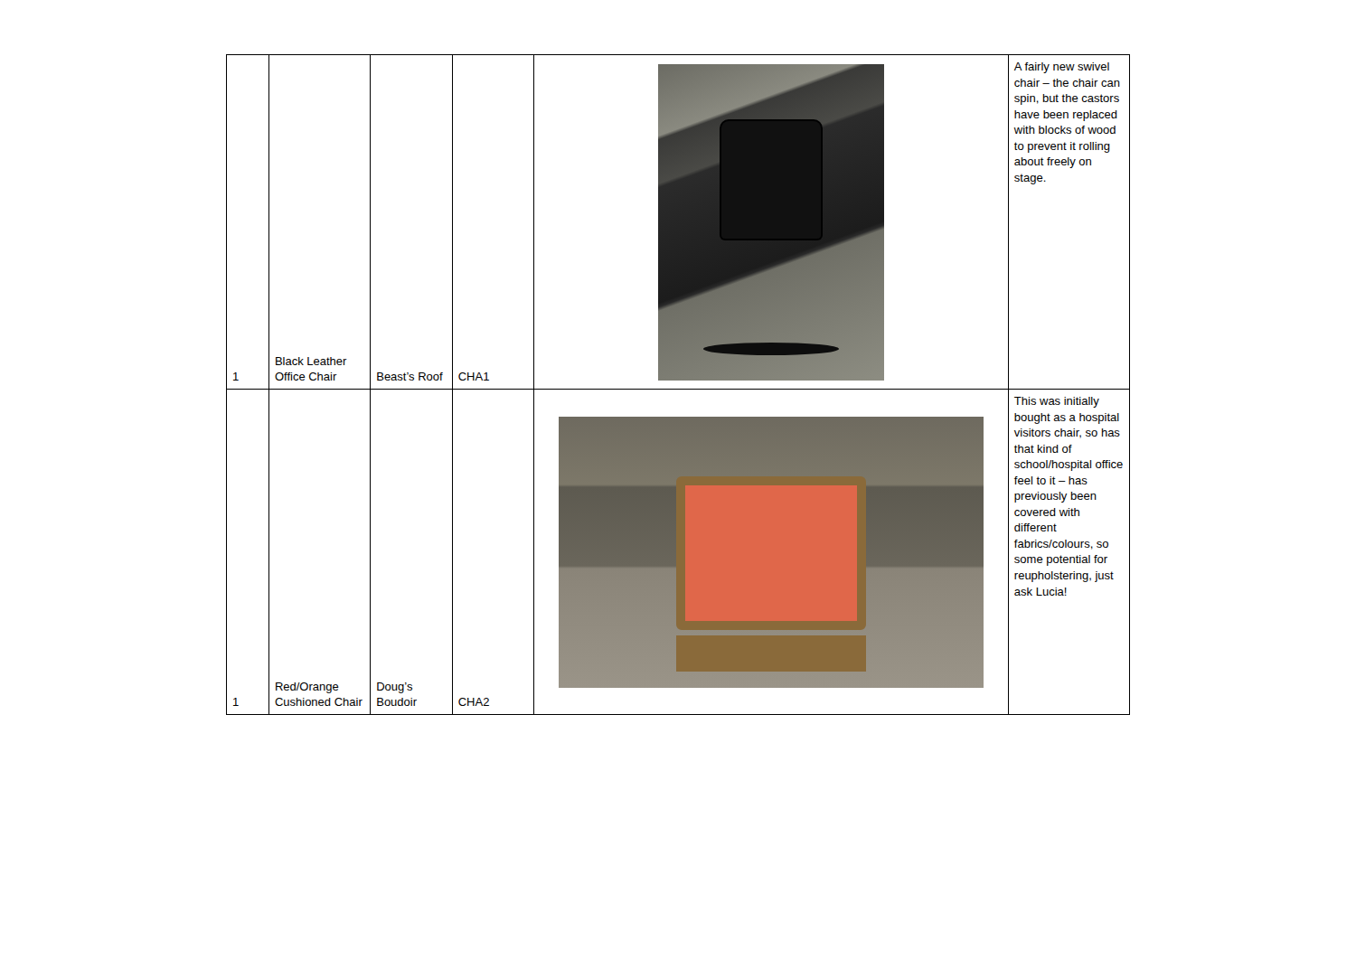| 1 | Black Leather Office Chair | Beast’s Roof | CHA1 | | A fairly new swivel chair – the chair can spin, but the castors have been replaced with blocks of wood to prevent it rolling about freely on stage. |
| 1 | Red/Orange Cushioned Chair | Doug’s Boudoir | CHA2 | | This was initially bought as a hospital visitors chair, so has that kind of school/hospital office feel to it – has previously been covered with different fabrics/colours, so some potential for reupholstering, just ask Lucia! |